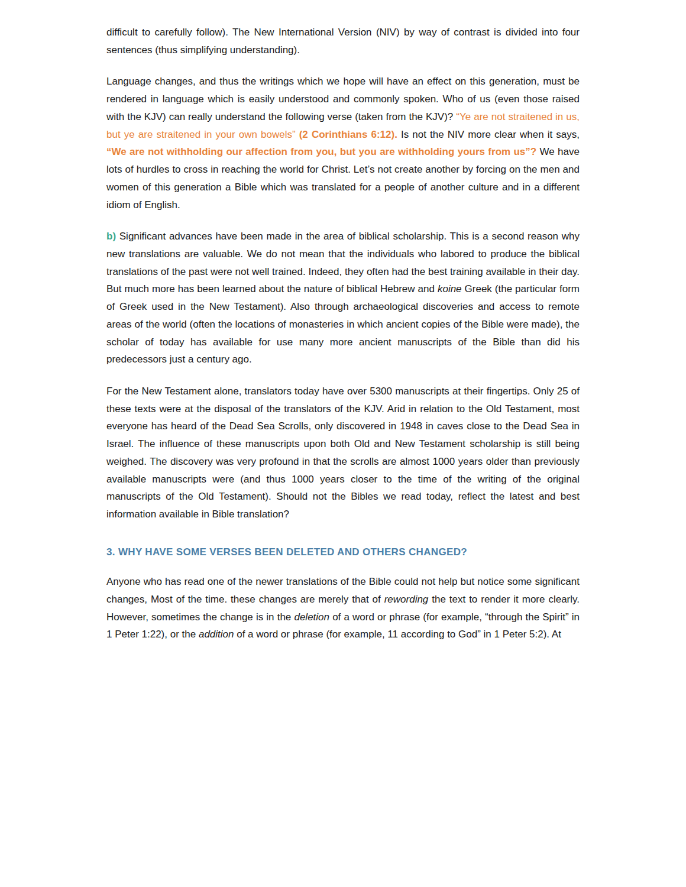difficult to carefully follow). The New International Version (NIV) by way of contrast is divided into four sentences (thus simplifying understanding).
Language changes, and thus the writings which we hope will have an effect on this generation, must be rendered in language which is easily understood and commonly spoken. Who of us (even those raised with the KJV) can really understand the following verse (taken from the KJV)? “Ye are not straitened in us, but ye are straitened in your own bowels” (2 Corinthians 6:12). Is not the NIV more clear when it says, “We are not withholding our affection from you, but you are withholding yours from us”? We have lots of hurdles to cross in reaching the world for Christ. Let’s not create another by forcing on the men and women of this generation a Bible which was translated for a people of another culture and in a different idiom of English.
b) Significant advances have been made in the area of biblical scholarship. This is a second reason why new translations are valuable. We do not mean that the individuals who labored to produce the biblical translations of the past were not well trained. Indeed, they often had the best training available in their day. But much more has been learned about the nature of biblical Hebrew and koine Greek (the particular form of Greek used in the New Testament). Also through archaeological discoveries and access to remote areas of the world (often the locations of monasteries in which ancient copies of the Bible were made), the scholar of today has available for use many more ancient manuscripts of the Bible than did his predecessors just a century ago.
For the New Testament alone, translators today have over 5300 manuscripts at their fingertips. Only 25 of these texts were at the disposal of the translators of the KJV. Arid in relation to the Old Testament, most everyone has heard of the Dead Sea Scrolls, only discovered in 1948 in caves close to the Dead Sea in Israel. The influence of these manuscripts upon both Old and New Testament scholarship is still being weighed. The discovery was very profound in that the scrolls are almost 1000 years older than previously available manuscripts were (and thus 1000 years closer to the time of the writing of the original manuscripts of the Old Testament). Should not the Bibles we read today, reflect the latest and best information available in Bible translation?
3. WHY HAVE SOME VERSES BEEN DELETED AND OTHERS CHANGED?
Anyone who has read one of the newer translations of the Bible could not help but notice some significant changes, Most of the time. these changes are merely that of rewording the text to render it more clearly. However, sometimes the change is in the deletion of a word or phrase (for example, “through the Spirit” in 1 Peter 1:22), or the addition of a word or phrase (for example, 11 according to God” in 1 Peter 5:2). At